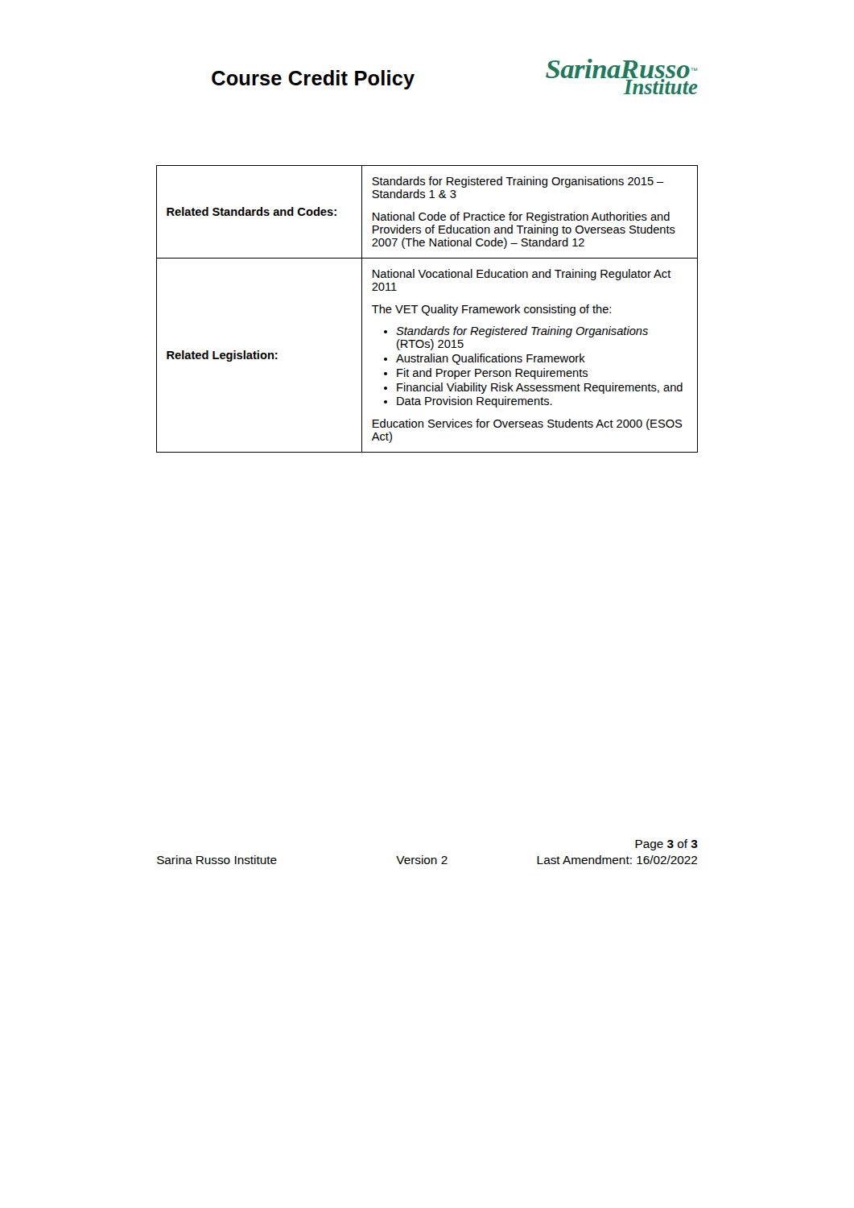Course Credit Policy
Sarina Russo™ Institute
| Related Standards and Codes: | Standards for Registered Training Organisations 2015 – Standards 1 & 3 National Code of Practice for Registration Authorities and Providers of Education and Training to Overseas Students 2007 (The National Code) – Standard 12 |
| Related Legislation: | National Vocational Education and Training Regulator Act 2011 The VET Quality Framework consisting of the: Standards for Registered Training Organisations (RTOs) 2015 Australian Qualifications Framework Fit and Proper Person Requirements Financial Viability Risk Assessment Requirements, and Data Provision Requirements. Education Services for Overseas Students Act 2000 (ESOS Act) |
Page 3 of 3
Sarina Russo Institute
Version 2
Last Amendment: 16/02/2022